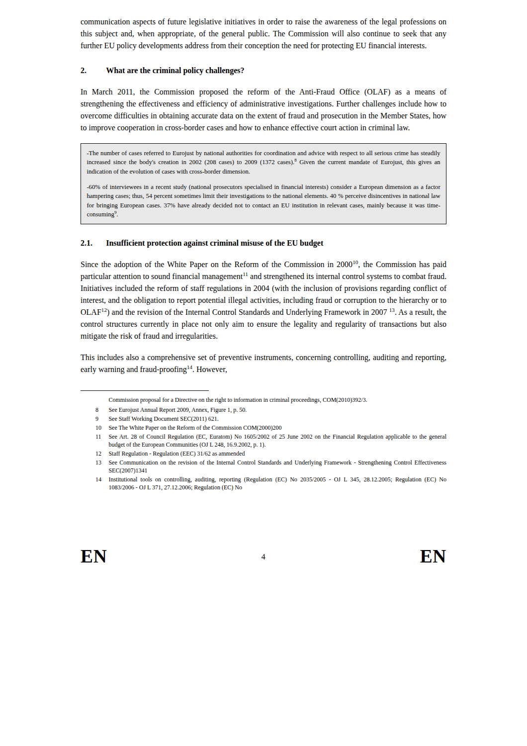communication aspects of future legislative initiatives in order to raise the awareness of the legal professions on this subject and, when appropriate, of the general public. The Commission will also continue to seek that any further EU policy developments address from their conception the need for protecting EU financial interests.
2. What are the criminal policy challenges?
In March 2011, the Commission proposed the reform of the Anti-Fraud Office (OLAF) as a means of strengthening the effectiveness and efficiency of administrative investigations. Further challenges include how to overcome difficulties in obtaining accurate data on the extent of fraud and prosecution in the Member States, how to improve cooperation in cross-border cases and how to enhance effective court action in criminal law.
-The number of cases referred to Eurojust by national authorities for coordination and advice with respect to all serious crime has steadily increased since the body's creation in 2002 (208 cases) to 2009 (1372 cases).8 Given the current mandate of Eurojust, this gives an indication of the evolution of cases with cross-border dimension.
-60% of interviewees in a recent study (national prosecutors specialised in financial interests) consider a European dimension as a factor hampering cases; thus, 54 percent sometimes limit their investigations to the national elements. 40 % perceive disincentives in national law for bringing European cases. 37% have already decided not to contact an EU institution in relevant cases, mainly because it was time-consuming9.
2.1. Insufficient protection against criminal misuse of the EU budget
Since the adoption of the White Paper on the Reform of the Commission in 200010, the Commission has paid particular attention to sound financial management11 and strengthened its internal control systems to combat fraud. Initiatives included the reform of staff regulations in 2004 (with the inclusion of provisions regarding conflict of interest, and the obligation to report potential illegal activities, including fraud or corruption to the hierarchy or to OLAF12) and the revision of the Internal Control Standards and Underlying Framework in 2007 13. As a result, the control structures currently in place not only aim to ensure the legality and regularity of transactions but also mitigate the risk of fraud and irregularities.
This includes also a comprehensive set of preventive instruments, concerning controlling, auditing and reporting, early warning and fraud-proofing14. However,
Commission proposal for a Directive on the right to information in criminal proceedings, COM(2010)392/3.
8 See Eurojust Annual Report 2009, Annex, Figure 1, p. 50.
9 See Staff Working Document SEC(2011) 621.
10 See The White Paper on the Reform of the Commission COM(2000)200
11 See Art. 28 of Council Regulation (EC, Euratom) No 1605/2002 of 25 June 2002 on the Financial Regulation applicable to the general budget of the European Communities (OJ L 248, 16.9.2002, p. 1).
12 Staff Regulation - Regulation (EEC) 31/62 as ammended
13 See Communication on the revision of the Internal Control Standards and Underlying Framework - Strengthening Control Effectiveness SEC(2007)1341
14 Institutional tools on controlling, auditing, reporting (Regulation (EC) No 2035/2005 - OJ L 345, 28.12.2005; Regulation (EC) No 1083/2006 - OJ L 371, 27.12.2006; Regulation (EC) No
EN 4 EN